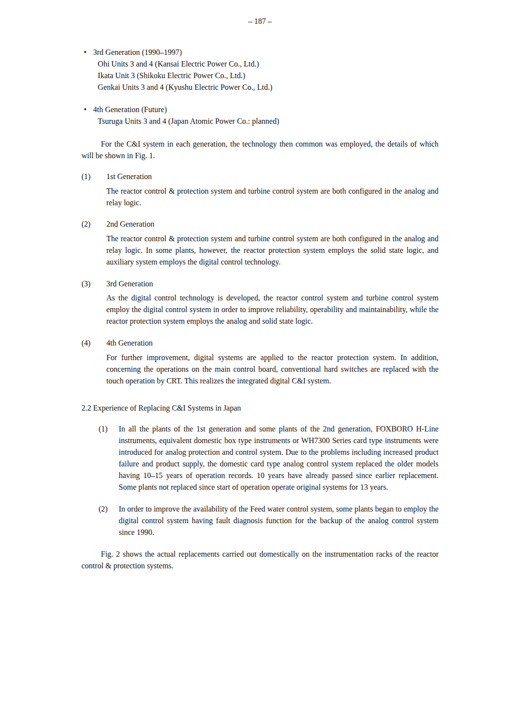– 187 –
3rd Generation (1990–1997) Ohi Units 3 and 4 (Kansai Electric Power Co., Ltd.) Ikata Unit 3 (Shikoku Electric Power Co., Ltd.) Genkai Units 3 and 4 (Kyushu Electric Power Co., Ltd.)
4th Generation (Future) Tsuruga Units 3 and 4 (Japan Atomic Power Co.: planned)
For the C&I system in each generation, the technology then common was employed, the details of which will be shown in Fig. 1.
(1)
1st Generation
The reactor control & protection system and turbine control system are both configured in the analog and relay logic.
(2)
2nd Generation
The reactor control & protection system and turbine control system are both configured in the analog and relay logic. In some plants, however, the reactor protection system employs the solid state logic, and auxiliary system employs the digital control technology.
(3)
3rd Generation
As the digital control technology is developed, the reactor control system and turbine control system employ the digital control system in order to improve reliability, operability and maintainability, while the reactor protection system employs the analog and solid state logic.
(4)
4th Generation
For further improvement, digital systems are applied to the reactor protection system. In addition, concerning the operations on the main control board, conventional hard switches are replaced with the touch operation by CRT. This realizes the integrated digital C&I system.
2.2 Experience of Replacing C&I Systems in Japan
(1)
In all the plants of the 1st generation and some plants of the 2nd generation, FOXBORO H-Line instruments, equivalent domestic box type instruments or WH7300 Series card type instruments were introduced for analog protection and control system. Due to the problems including increased product failure and product supply, the domestic card type analog control system replaced the older models having 10–15 years of operation records. 10 years have already passed since earlier replacement. Some plants not replaced since start of operation operate original systems for 13 years.
(2)
In order to improve the availability of the Feed water control system, some plants began to employ the digital control system having fault diagnosis function for the backup of the analog control system since 1990.
Fig. 2 shows the actual replacements carried out domestically on the instrumentation racks of the reactor control & protection systems.